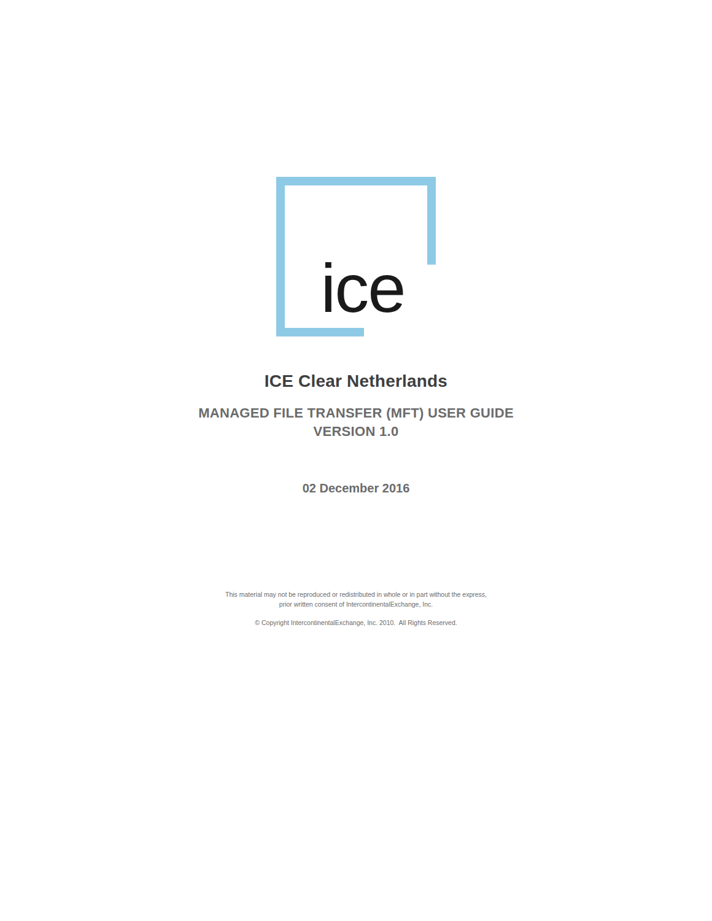ice
ICE Clear Netherlands
MANAGED FILE TRANSFER (MFT) USER GUIDE
VERSION 1.0
02 December 2016
This material may not be reproduced or redistributed in whole or in part without the express,
prior written consent of IntercontinentalExchange, Inc.
© Copyright IntercontinentalExchange, Inc. 2010. All Rights Reserved.